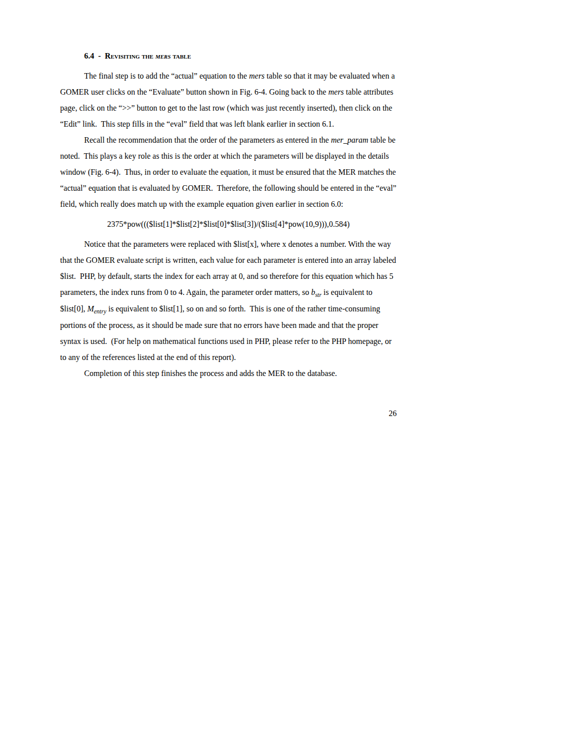6.4 - Revisiting the mers table
The final step is to add the “actual” equation to the mers table so that it may be evaluated when a GOMER user clicks on the “Evaluate” button shown in Fig. 6-4. Going back to the mers table attributes page, click on the “>>” button to get to the last row (which was just recently inserted), then click on the “Edit” link. This step fills in the “eval” field that was left blank earlier in section 6.1.
Recall the recommendation that the order of the parameters as entered in the mer_param table be noted. This plays a key role as this is the order at which the parameters will be displayed in the details window (Fig. 6-4). Thus, in order to evaluate the equation, it must be ensured that the MER matches the “actual” equation that is evaluated by GOMER. Therefore, the following should be entered in the “eval” field, which really does match up with the example equation given earlier in section 6.0:
2375*pow((($list[1]*$list[2]*$list[0]*$list[3])/($list[4]*pow(10,9))),0.584)
Notice that the parameters were replaced with $list[x], where x denotes a number. With the way that the GOMER evaluate script is written, each value for each parameter is entered into an array labeled $list. PHP, by default, starts the index for each array at 0, and so therefore for this equation which has 5 parameters, the index runs from 0 to 4. Again, the parameter order matters, so bstr is equivalent to $list[0], Mentry is equivalent to $list[1], so on and so forth. This is one of the rather time-consuming portions of the process, as it should be made sure that no errors have been made and that the proper syntax is used. (For help on mathematical functions used in PHP, please refer to the PHP homepage, or to any of the references listed at the end of this report).
Completion of this step finishes the process and adds the MER to the database.
26